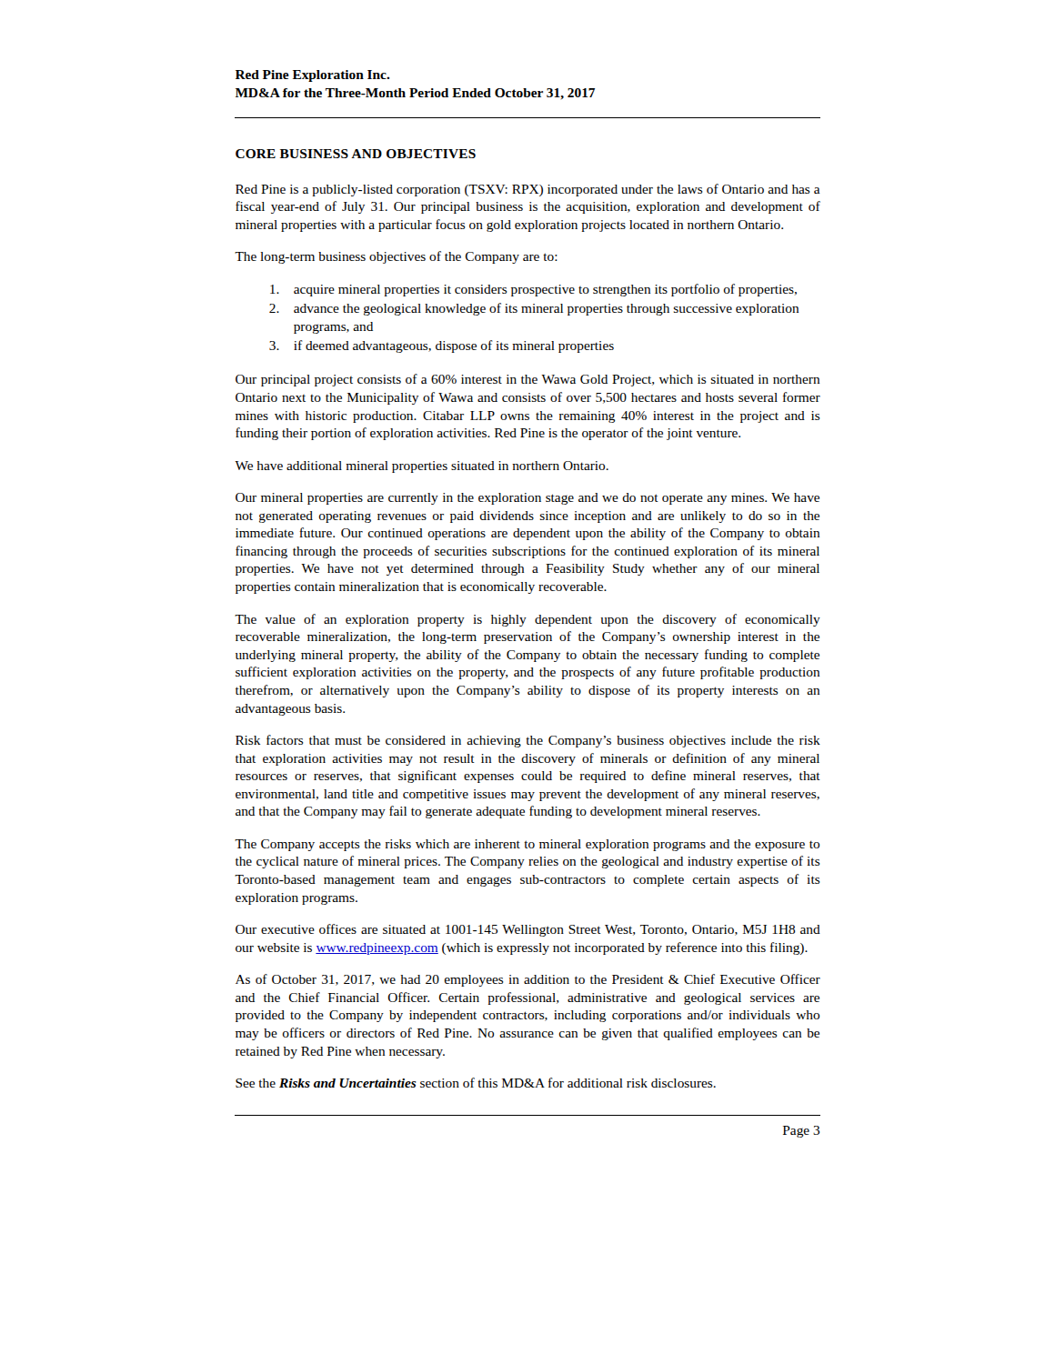Red Pine Exploration Inc. MD&A for the Three-Month Period Ended October 31, 2017
CORE BUSINESS AND OBJECTIVES
Red Pine is a publicly-listed corporation (TSXV: RPX) incorporated under the laws of Ontario and has a fiscal year-end of July 31. Our principal business is the acquisition, exploration and development of mineral properties with a particular focus on gold exploration projects located in northern Ontario.
The long-term business objectives of the Company are to:
acquire mineral properties it considers prospective to strengthen its portfolio of properties,
advance the geological knowledge of its mineral properties through successive exploration programs, and
if deemed advantageous, dispose of its mineral properties
Our principal project consists of a 60% interest in the Wawa Gold Project, which is situated in northern Ontario next to the Municipality of Wawa and consists of over 5,500 hectares and hosts several former mines with historic production. Citabar LLP owns the remaining 40% interest in the project and is funding their portion of exploration activities. Red Pine is the operator of the joint venture.
We have additional mineral properties situated in northern Ontario.
Our mineral properties are currently in the exploration stage and we do not operate any mines. We have not generated operating revenues or paid dividends since inception and are unlikely to do so in the immediate future. Our continued operations are dependent upon the ability of the Company to obtain financing through the proceeds of securities subscriptions for the continued exploration of its mineral properties. We have not yet determined through a Feasibility Study whether any of our mineral properties contain mineralization that is economically recoverable.
The value of an exploration property is highly dependent upon the discovery of economically recoverable mineralization, the long-term preservation of the Company’s ownership interest in the underlying mineral property, the ability of the Company to obtain the necessary funding to complete sufficient exploration activities on the property, and the prospects of any future profitable production therefrom, or alternatively upon the Company’s ability to dispose of its property interests on an advantageous basis.
Risk factors that must be considered in achieving the Company’s business objectives include the risk that exploration activities may not result in the discovery of minerals or definition of any mineral resources or reserves, that significant expenses could be required to define mineral reserves, that environmental, land title and competitive issues may prevent the development of any mineral reserves, and that the Company may fail to generate adequate funding to development mineral reserves.
The Company accepts the risks which are inherent to mineral exploration programs and the exposure to the cyclical nature of mineral prices. The Company relies on the geological and industry expertise of its Toronto-based management team and engages sub-contractors to complete certain aspects of its exploration programs.
Our executive offices are situated at 1001-145 Wellington Street West, Toronto, Ontario, M5J 1H8 and our website is www.redpineexp.com (which is expressly not incorporated by reference into this filing).
As of October 31, 2017, we had 20 employees in addition to the President & Chief Executive Officer and the Chief Financial Officer. Certain professional, administrative and geological services are provided to the Company by independent contractors, including corporations and/or individuals who may be officers or directors of Red Pine. No assurance can be given that qualified employees can be retained by Red Pine when necessary.
See the Risks and Uncertainties section of this MD&A for additional risk disclosures.
Page 3